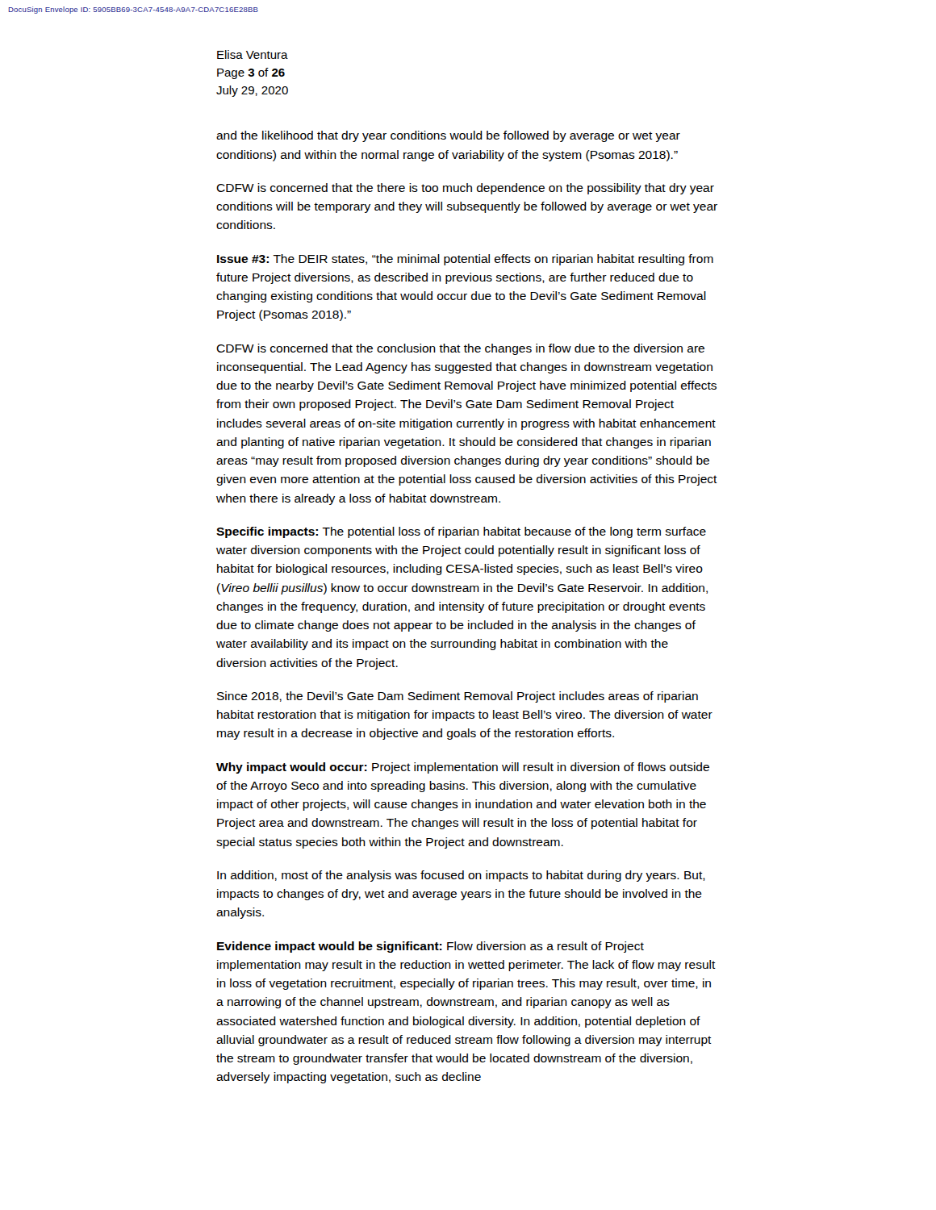DocuSign Envelope ID: 5905BB69-3CA7-4548-A9A7-CDA7C16E28BB
Elisa Ventura
Page 3 of 26
July 29, 2020
and the likelihood that dry year conditions would be followed by average or wet year conditions) and within the normal range of variability of the system (Psomas 2018).”
CDFW is concerned that the there is too much dependence on the possibility that dry year conditions will be temporary and they will subsequently be followed by average or wet year conditions.
Issue #3: The DEIR states, “the minimal potential effects on riparian habitat resulting from future Project diversions, as described in previous sections, are further reduced due to changing existing conditions that would occur due to the Devil’s Gate Sediment Removal Project (Psomas 2018).”
CDFW is concerned that the conclusion that the changes in flow due to the diversion are inconsequential. The Lead Agency has suggested that changes in downstream vegetation due to the nearby Devil’s Gate Sediment Removal Project have minimized potential effects from their own proposed Project. The Devil’s Gate Dam Sediment Removal Project includes several areas of on-site mitigation currently in progress with habitat enhancement and planting of native riparian vegetation. It should be considered that changes in riparian areas “may result from proposed diversion changes during dry year conditions” should be given even more attention at the potential loss caused be diversion activities of this Project when there is already a loss of habitat downstream.
Specific impacts: The potential loss of riparian habitat because of the long term surface water diversion components with the Project could potentially result in significant loss of habitat for biological resources, including CESA-listed species, such as least Bell’s vireo (Vireo bellii pusillus) know to occur downstream in the Devil’s Gate Reservoir. In addition, changes in the frequency, duration, and intensity of future precipitation or drought events due to climate change does not appear to be included in the analysis in the changes of water availability and its impact on the surrounding habitat in combination with the diversion activities of the Project.
Since 2018, the Devil’s Gate Dam Sediment Removal Project includes areas of riparian habitat restoration that is mitigation for impacts to least Bell’s vireo. The diversion of water may result in a decrease in objective and goals of the restoration efforts.
Why impact would occur: Project implementation will result in diversion of flows outside of the Arroyo Seco and into spreading basins. This diversion, along with the cumulative impact of other projects, will cause changes in inundation and water elevation both in the Project area and downstream. The changes will result in the loss of potential habitat for special status species both within the Project and downstream.
In addition, most of the analysis was focused on impacts to habitat during dry years. But, impacts to changes of dry, wet and average years in the future should be involved in the analysis.
Evidence impact would be significant: Flow diversion as a result of Project implementation may result in the reduction in wetted perimeter. The lack of flow may result in loss of vegetation recruitment, especially of riparian trees. This may result, over time, in a narrowing of the channel upstream, downstream, and riparian canopy as well as associated watershed function and biological diversity. In addition, potential depletion of alluvial groundwater as a result of reduced stream flow following a diversion may interrupt the stream to groundwater transfer that would be located downstream of the diversion, adversely impacting vegetation, such as decline